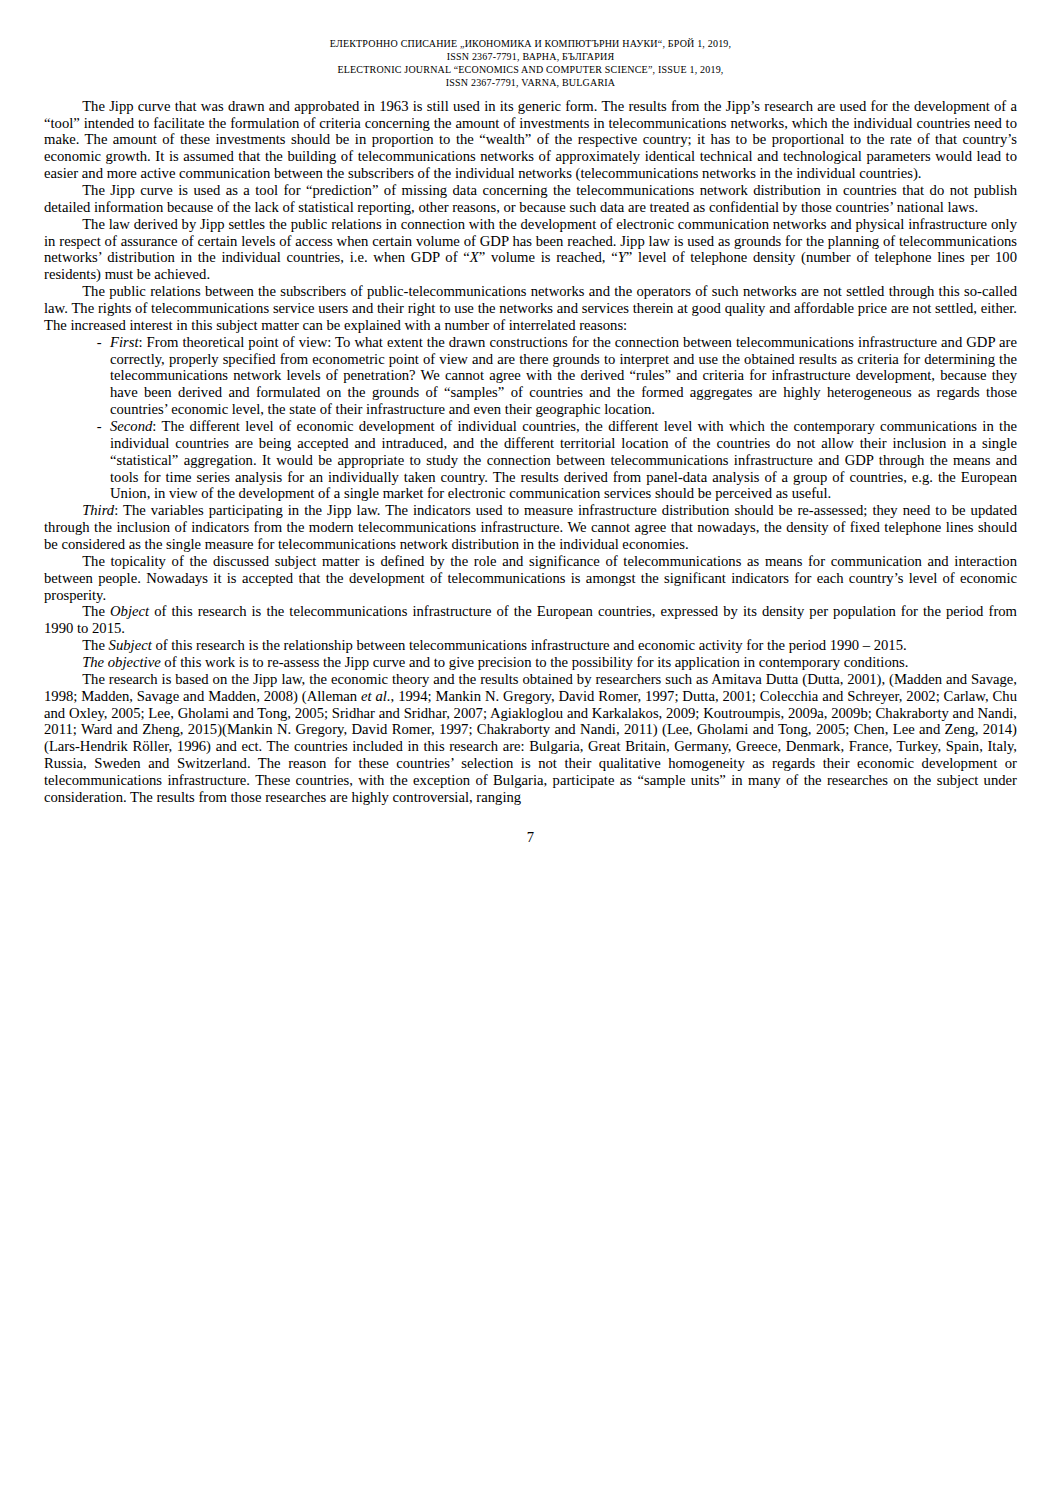ЕЛЕКТРОННО СПИСАНИЕ „ИКОНОМИКА И КОМПЮТЪРНИ НАУКИ“, БРОЙ 1, 2019,
ISSN 2367-7791, ВАРНА, БЪЛГАРИЯ
ELECTRONIC JOURNAL “ECONOMICS AND COMPUTER SCIENCE”, ISSUE 1, 2019,
ISSN 2367-7791, VARNA, BULGARIA
The Jipp curve that was drawn and approbated in 1963 is still used in its generic form. The results from the Jipp’s research are used for the development of a “tool” intended to facilitate the formulation of criteria concerning the amount of investments in telecommunications networks, which the individual countries need to make. The amount of these investments should be in proportion to the “wealth” of the respective country; it has to be proportional to the rate of that country’s economic growth. It is assumed that the building of telecommunications networks of approximately identical technical and technological parameters would lead to easier and more active communication between the subscribers of the individual networks (telecommunications networks in the individual countries).
The Jipp curve is used as a tool for “prediction” of missing data concerning the telecommunications network distribution in countries that do not publish detailed information because of the lack of statistical reporting, other reasons, or because such data are treated as confidential by those countries’ national laws.
The law derived by Jipp settles the public relations in connection with the development of electronic communication networks and physical infrastructure only in respect of assurance of certain levels of access when certain volume of GDP has been reached. Jipp law is used as grounds for the planning of telecommunications networks’ distribution in the individual countries, i.e. when GDP of “X” volume is reached, “Y” level of telephone density (number of telephone lines per 100 residents) must be achieved.
The public relations between the subscribers of public-telecommunications networks and the operators of such networks are not settled through this so-called law. The rights of telecommunications service users and their right to use the networks and services therein at good quality and affordable price are not settled, either. The increased interest in this subject matter can be explained with a number of interrelated reasons:
First: From theoretical point of view: To what extent the drawn constructions for the connection between telecommunications infrastructure and GDP are correctly, properly specified from econometric point of view and are there grounds to interpret and use the obtained results as criteria for determining the telecommunications network levels of penetration? We cannot agree with the derived “rules” and criteria for infrastructure development, because they have been derived and formulated on the grounds of “samples” of countries and the formed aggregates are highly heterogeneous as regards those countries’ economic level, the state of their infrastructure and even their geographic location.
Second: The different level of economic development of individual countries, the different level with which the contemporary communications in the individual countries are being accepted and intraduced, and the different territorial location of the countries do not allow their inclusion in a single “statistical” aggregation. It would be appropriate to study the connection between telecommunications infrastructure and GDP through the means and tools for time series analysis for an individually taken country. The results derived from panel-data analysis of a group of countries, e.g. the European Union, in view of the development of a single market for electronic communication services should be perceived as useful.
Third: The variables participating in the Jipp law. The indicators used to measure infrastructure distribution should be re-assessed; they need to be updated through the inclusion of indicators from the modern telecommunications infrastructure. We cannot agree that nowadays, the density of fixed telephone lines should be considered as the single measure for telecommunications network distribution in the individual economies.
The topicality of the discussed subject matter is defined by the role and significance of telecommunications as means for communication and interaction between people. Nowadays it is accepted that the development of telecommunications is amongst the significant indicators for each country’s level of economic prosperity.
The Object of this research is the telecommunications infrastructure of the European countries, expressed by its density per population for the period from 1990 to 2015.
The Subject of this research is the relationship between telecommunications infrastructure and economic activity for the period 1990 – 2015.
The objective of this work is to re-assess the Jipp curve and to give precision to the possibility for its application in contemporary conditions.
The research is based on the Jipp law, the economic theory and the results obtained by researchers such as Amitava Dutta (Dutta, 2001), (Madden and Savage, 1998; Madden, Savage and Madden, 2008) (Alleman et al., 1994; Mankin N. Gregory, David Romer, 1997; Dutta, 2001; Colecchia and Schreyer, 2002; Carlaw, Chu and Oxley, 2005; Lee, Gholami and Tong, 2005; Sridhar and Sridhar, 2007; Agiakloglou and Karkalakos, 2009; Koutroumpis, 2009a, 2009b; Chakraborty and Nandi, 2011; Ward and Zheng, 2015)(Mankin N. Gregory, David Romer, 1997; Chakraborty and Nandi, 2011) (Lee, Gholami and Tong, 2005; Chen, Lee and Zeng, 2014) (Lars-Hendrik Röller, 1996) and ect. The countries included in this research are: Bulgaria, Great Britain, Germany, Greece, Denmark, France, Turkey, Spain, Italy, Russia, Sweden and Switzerland. The reason for these countries’ selection is not their qualitative homogeneity as regards their economic development or telecommunications infrastructure. These countries, with the exception of Bulgaria, participate as “sample units” in many of the researches on the subject under consideration. The results from those researches are highly controversial, ranging
7